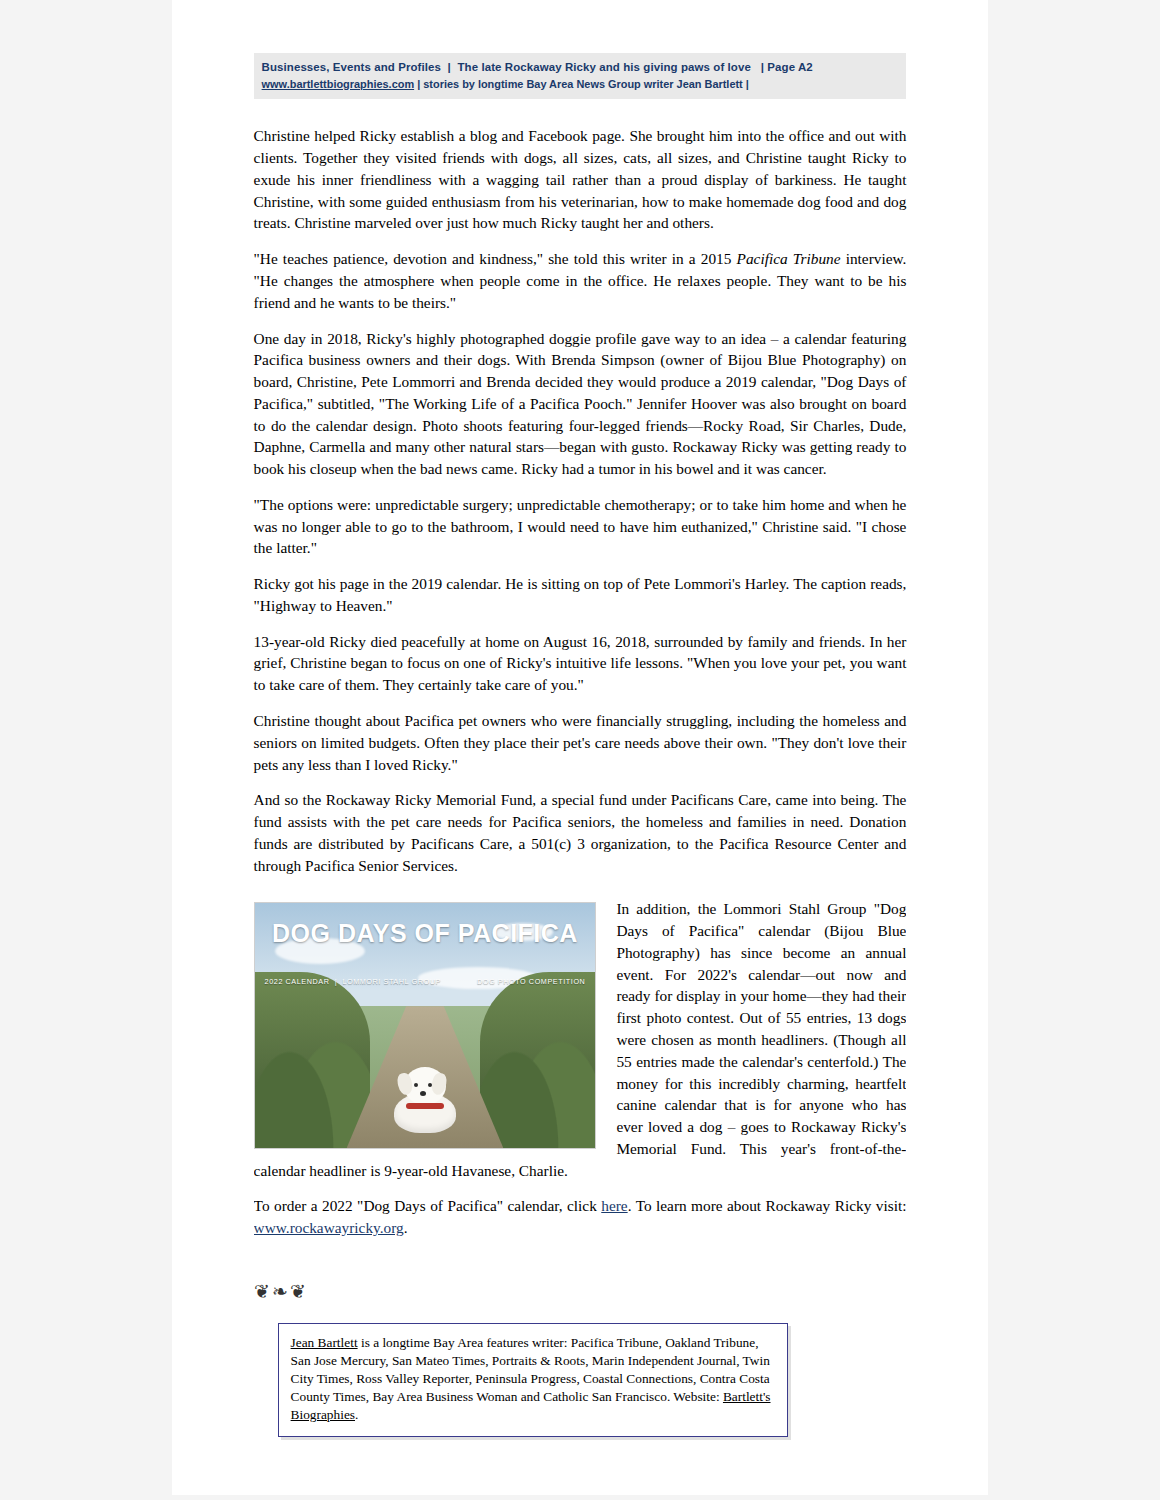Businesses, Events and Profiles | The late Rockaway Ricky and his giving paws of love | Page A2
www.bartlettbiographies.com | stories by longtime Bay Area News Group writer Jean Bartlett |
Christine helped Ricky establish a blog and Facebook page. She brought him into the office and out with clients. Together they visited friends with dogs, all sizes, cats, all sizes, and Christine taught Ricky to exude his inner friendliness with a wagging tail rather than a proud display of barkiness. He taught Christine, with some guided enthusiasm from his veterinarian, how to make homemade dog food and dog treats. Christine marveled over just how much Ricky taught her and others.
"He teaches patience, devotion and kindness," she told this writer in a 2015 Pacifica Tribune interview. "He changes the atmosphere when people come in the office. He relaxes people. They want to be his friend and he wants to be theirs."
One day in 2018, Ricky's highly photographed doggie profile gave way to an idea – a calendar featuring Pacifica business owners and their dogs. With Brenda Simpson (owner of Bijou Blue Photography) on board, Christine, Pete Lommorri and Brenda decided they would produce a 2019 calendar, "Dog Days of Pacifica," subtitled, "The Working Life of a Pacifica Pooch." Jennifer Hoover was also brought on board to do the calendar design. Photo shoots featuring four-legged friends—Rocky Road, Sir Charles, Dude, Daphne, Carmella and many other natural stars—began with gusto. Rockaway Ricky was getting ready to book his closeup when the bad news came. Ricky had a tumor in his bowel and it was cancer.
"The options were: unpredictable surgery; unpredictable chemotherapy; or to take him home and when he was no longer able to go to the bathroom, I would need to have him euthanized," Christine said. "I chose the latter."
Ricky got his page in the 2019 calendar. He is sitting on top of Pete Lommori's Harley. The caption reads, "Highway to Heaven."
13-year-old Ricky died peacefully at home on August 16, 2018, surrounded by family and friends. In her grief, Christine began to focus on one of Ricky's intuitive life lessons. "When you love your pet, you want to take care of them. They certainly take care of you."
Christine thought about Pacifica pet owners who were financially struggling, including the homeless and seniors on limited budgets. Often they place their pet's care needs above their own. "They don't love their pets any less than I loved Ricky."
And so the Rockaway Ricky Memorial Fund, a special fund under Pacificans Care, came into being. The fund assists with the pet care needs for Pacifica seniors, the homeless and families in need. Donation funds are distributed by Pacificans Care, a 501(c) 3 organization, to the Pacifica Resource Center and through Pacifica Senior Services.
DOG DAYS OF PACIFICA
2022 CALENDAR | LOMMORI STAHL GROUP Dog Photo Competition
In addition, the Lommori Stahl Group "Dog Days of Pacifica" calendar (Bijou Blue Photography) has since become an annual event. For 2022's calendar—out now and ready for display in your home—they had their first photo contest. Out of 55 entries, 13 dogs were chosen as month headliners. (Though all 55 entries made the calendar's centerfold.) The money for this incredibly charming, heartfelt canine calendar that is for anyone who has ever loved a dog – goes to Rockaway Ricky's Memorial Fund. This year's front-of-the-calendar headliner is 9-year-old Havanese, Charlie.
To order a 2022 "Dog Days of Pacifica" calendar, click here. To learn more about Rockaway Ricky visit: www.rockawayricky.org.
❦❧❦
Jean Bartlett is a longtime Bay Area features writer: Pacifica Tribune, Oakland Tribune, San Jose Mercury, San Mateo Times, Portraits & Roots, Marin Independent Journal, Twin City Times, Ross Valley Reporter, Peninsula Progress, Coastal Connections, Contra Costa County Times, Bay Area Business Woman and Catholic San Francisco. Website: Bartlett's Biographies.